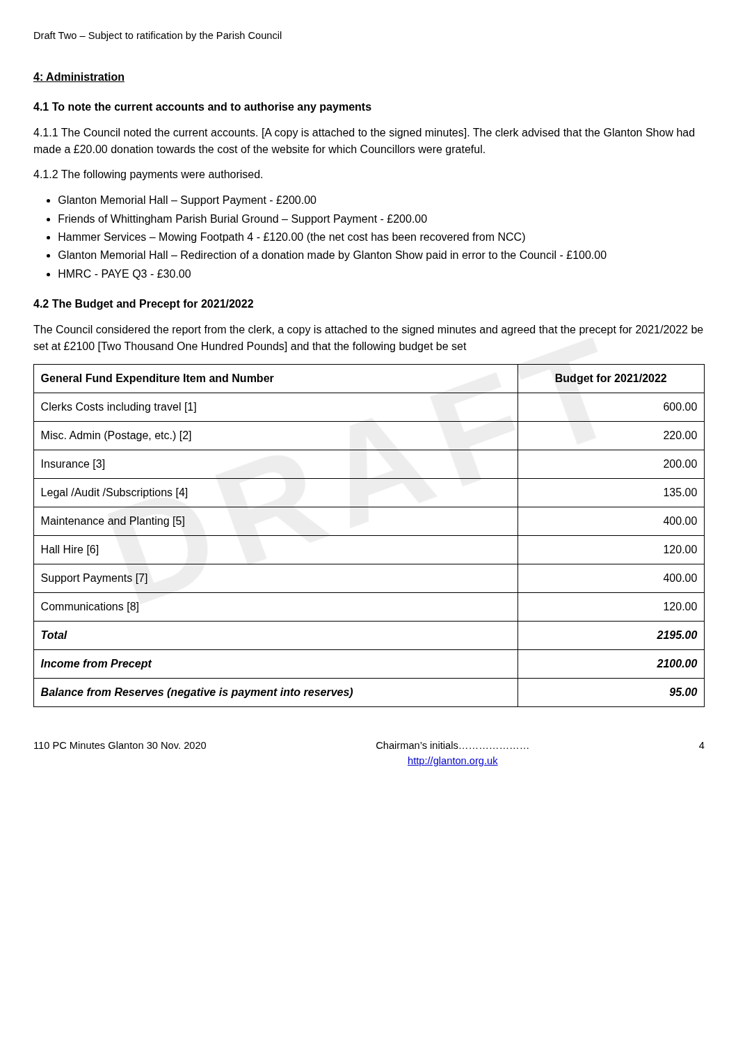DRAFT
Draft Two – Subject to ratification by the Parish Council
4: Administration
4.1 To note the current accounts and to authorise any payments
4.1.1 The Council noted the current accounts. [A copy is attached to the signed minutes]. The clerk advised that the Glanton Show had made a £20.00 donation towards the cost of the website for which Councillors were grateful.
4.1.2 The following payments were authorised.
Glanton Memorial Hall – Support Payment - £200.00
Friends of Whittingham Parish Burial Ground – Support Payment - £200.00
Hammer Services – Mowing Footpath 4 - £120.00 (the net cost has been recovered from NCC)
Glanton Memorial Hall – Redirection of a donation made by Glanton Show paid in error to the Council - £100.00
HMRC - PAYE Q3 - £30.00
4.2 The Budget and Precept for 2021/2022
The Council considered the report from the clerk, a copy is attached to the signed minutes and agreed that the precept for 2021/2022 be set at £2100 [Two Thousand One Hundred Pounds] and that the following budget be set
| General Fund Expenditure Item and Number | Budget for 2021/2022 |
| --- | --- |
| Clerks Costs including travel [1] | 600.00 |
| Misc. Admin (Postage, etc.) [2] | 220.00 |
| Insurance [3] | 200.00 |
| Legal /Audit /Subscriptions [4] | 135.00 |
| Maintenance and Planting [5] | 400.00 |
| Hall Hire [6] | 120.00 |
| Support Payments [7] | 400.00 |
| Communications [8] | 120.00 |
| Total | 2195.00 |
| Income from Precept | 2100.00 |
| Balance from Reserves (negative is payment into reserves) | 95.00 |
110 PC Minutes Glanton 30 Nov. 2020
Chairman’s initials…………………
http://glanton.org.uk
4